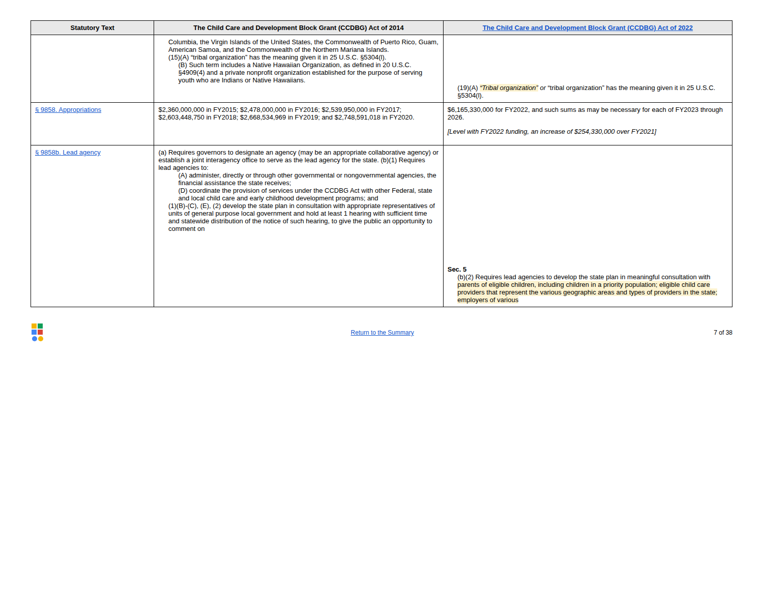| Statutory Text | The Child Care and Development Block Grant (CCDBG) Act of 2014 | The Child Care and Development Block Grant (CCDBG) Act of 2022 |
| --- | --- | --- |
| | Columbia, the Virgin Islands of the United States, the Commonwealth of Puerto Rico, Guam, American Samoa, and the Commonwealth of the Northern Mariana Islands. (15)(A) “tribal organization” has the meaning given it in 25 U.S.C. §5304(l). (B) Such term includes a Native Hawaiian Organization, as defined in 20 U.S.C. §4909(4) and a private nonprofit organization established for the purpose of serving youth who are Indians or Native Hawaiians. | (19)(A) “Tribal organization” or “tribal organization” has the meaning given it in 25 U.S.C. §5304(l). |
| § 9858. Appropriations | $2,360,000,000 in FY2015; $2,478,000,000 in FY2016; $2,539,950,000 in FY2017; $2,603,448,750 in FY2018; $2,668,534,969 in FY2019; and $2,748,591,018 in FY2020. | $6,165,330,000 for FY2022, and such sums as may be necessary for each of FY2023 through 2026. [Level with FY2022 funding, an increase of $254,330,000 over FY2021] |
| § 9858b. Lead agency | (a) Requires governors to designate an agency (may be an appropriate collaborative agency) or establish a joint interagency office to serve as the lead agency for the state. (b)(1) Requires lead agencies to: (A) administer, directly or through other governmental or nongovernmental agencies, the financial assistance the state receives; (D) coordinate the provision of services under the CCDBG Act with other Federal, state and local child care and early childhood development programs; and (1)(B)-(C), (E), (2) develop the state plan in consultation with appropriate representatives of units of general purpose local government and hold at least 1 hearing with sufficient time and statewide distribution of the notice of such hearing, to give the public an opportunity to comment on | Sec. 5 (b)(2) Requires lead agencies to develop the state plan in meaningful consultation with parents of eligible children, including children in a priority population; eligible child care providers that represent the various geographic areas and types of providers in the state; employers of various |
Return to the Summary
7 of 38